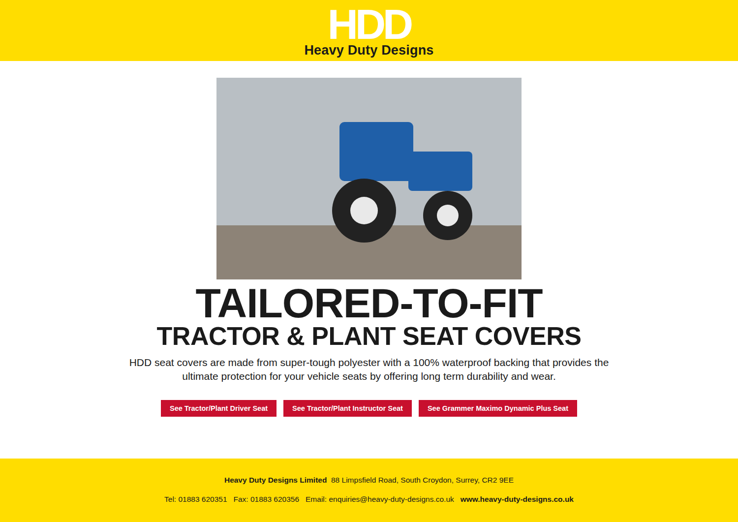HDD
Heavy Duty Designs
Tailored-to-Fit
Tractor & Plant Seat Covers
HDD seat covers are made from super-tough polyester with a 100% waterproof backing that provides the ultimate protection for your vehicle seats by offering long term durability and wear.
See Tractor/Plant Driver Seat See Tractor/Plant Instructor Seat See Grammer Maximo Dynamic Plus Seat
Heavy Duty Designs Limited 88 Limpsfield Road, South Croydon, Surrey, CR2 9EE
Tel: 01883 620351 Fax: 01883 620356 Email: enquiries@heavy-duty-designs.co.uk www.heavy-duty-designs.co.uk